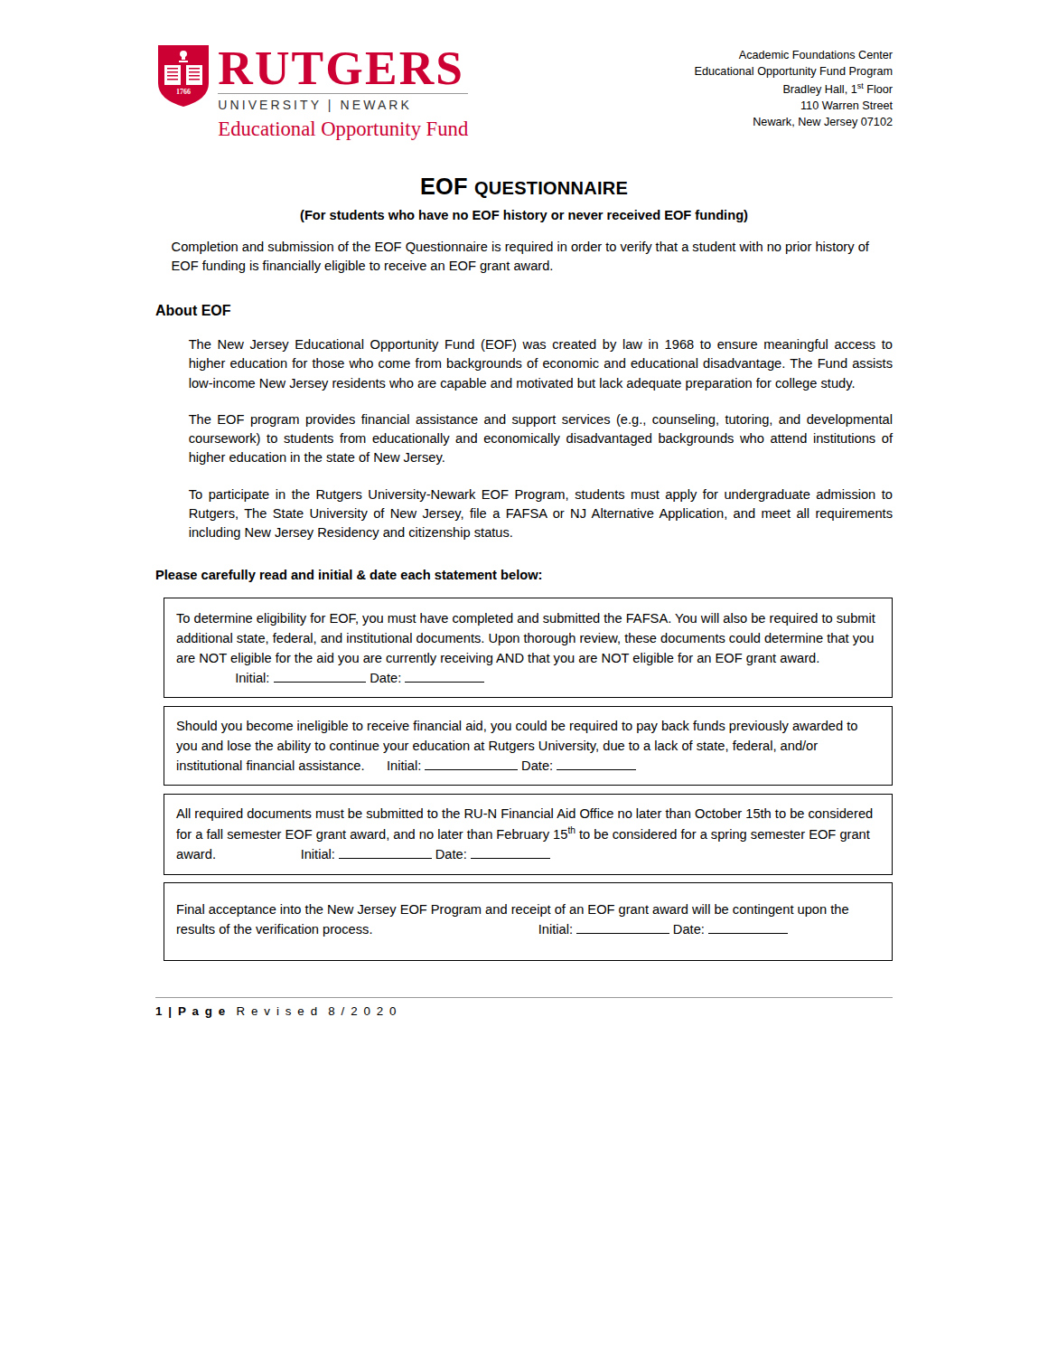1766
RUTGERS
UNIVERSITY | NEWARK
Educational Opportunity Fund
Academic Foundations Center
Educational Opportunity Fund Program
Bradley Hall, 1st Floor
110 Warren Street
Newark, New Jersey 07102
EOF QUESTIONNAIRE
(For students who have no EOF history or never received EOF funding)
Completion and submission of the EOF Questionnaire is required in order to verify that a student with no prior history of EOF funding is financially eligible to receive an EOF grant award.
About EOF
The New Jersey Educational Opportunity Fund (EOF) was created by law in 1968 to ensure meaningful access to higher education for those who come from backgrounds of economic and educational disadvantage. The Fund assists low-income New Jersey residents who are capable and motivated but lack adequate preparation for college study.
The EOF program provides financial assistance and support services (e.g., counseling, tutoring, and developmental coursework) to students from educationally and economically disadvantaged backgrounds who attend institutions of higher education in the state of New Jersey.
To participate in the Rutgers University-Newark EOF Program, students must apply for undergraduate admission to Rutgers, The State University of New Jersey, file a FAFSA or NJ Alternative Application, and meet all requirements including New Jersey Residency and citizenship status.
Please carefully read and initial & date each statement below:
To determine eligibility for EOF, you must have completed and submitted the FAFSA. You will also be required to submit additional state, federal, and institutional documents. Upon thorough review, these documents could determine that you are NOT eligible for the aid you are currently receiving AND that you are NOT eligible for an EOF grant award. Initial: Date:
Should you become ineligible to receive financial aid, you could be required to pay back funds previously awarded to you and lose the ability to continue your education at Rutgers University, due to a lack of state, federal, and/or institutional financial assistance. Initial: Date:
All required documents must be submitted to the RU-N Financial Aid Office no later than October 15th to be considered for a fall semester EOF grant award, and no later than February 15th to be considered for a spring semester EOF grant award. Initial: Date:
Final acceptance into the New Jersey EOF Program and receipt of an EOF grant award will be contingent upon the results of the verification process. Initial: Date:
1 | P a g e R e v i s e d 8 / 2 0 2 0